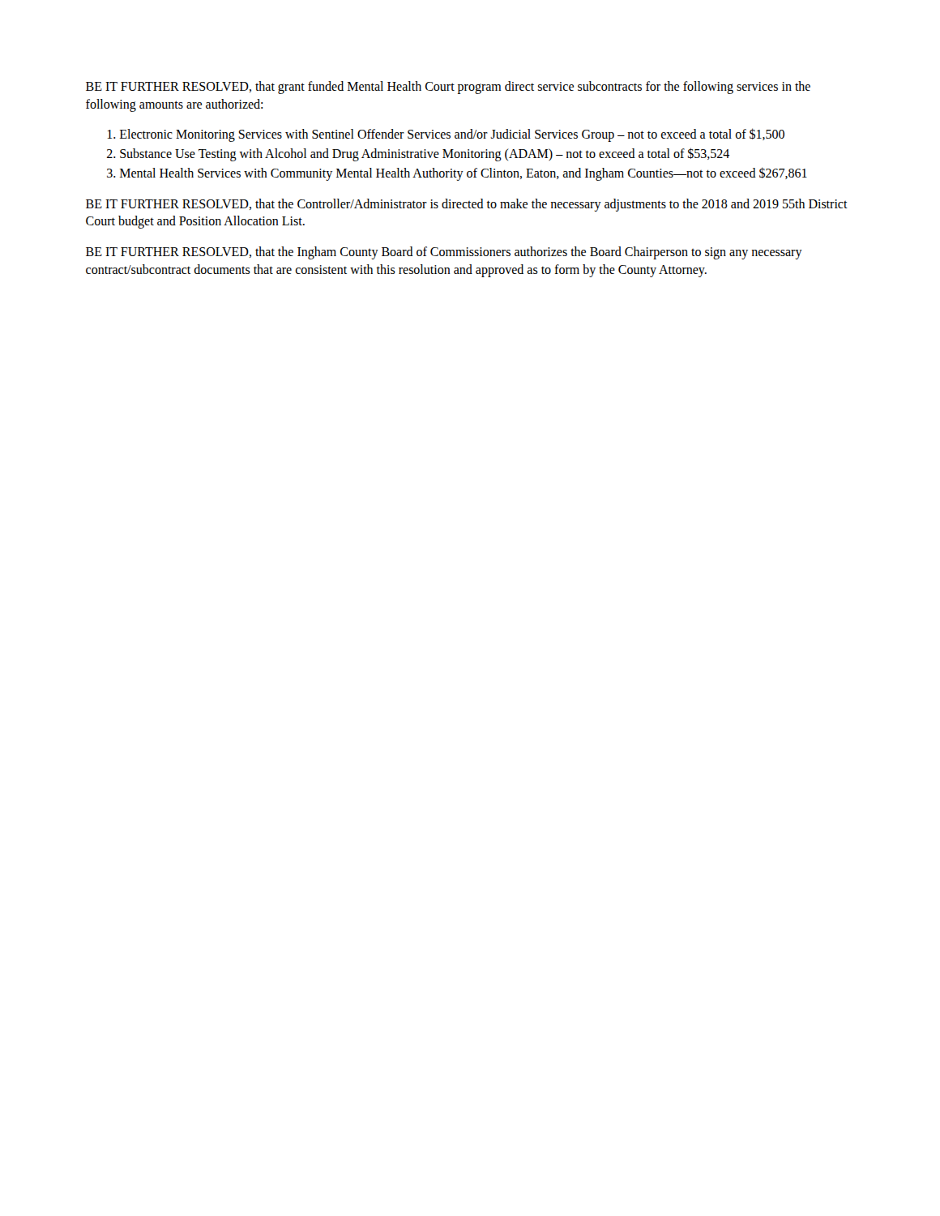BE IT FURTHER RESOLVED, that grant funded Mental Health Court program direct service subcontracts for the following services in the following amounts are authorized:
Electronic Monitoring Services with Sentinel Offender Services and/or Judicial Services Group – not to exceed a total of $1,500
Substance Use Testing with Alcohol and Drug Administrative Monitoring (ADAM) – not to exceed a total of $53,524
Mental Health Services with Community Mental Health Authority of Clinton, Eaton, and Ingham Counties—not to exceed $267,861
BE IT FURTHER RESOLVED, that the Controller/Administrator is directed to make the necessary adjustments to the 2018 and 2019 55th District Court budget and Position Allocation List.
BE IT FURTHER RESOLVED, that the Ingham County Board of Commissioners authorizes the Board Chairperson to sign any necessary contract/subcontract documents that are consistent with this resolution and approved as to form by the County Attorney.